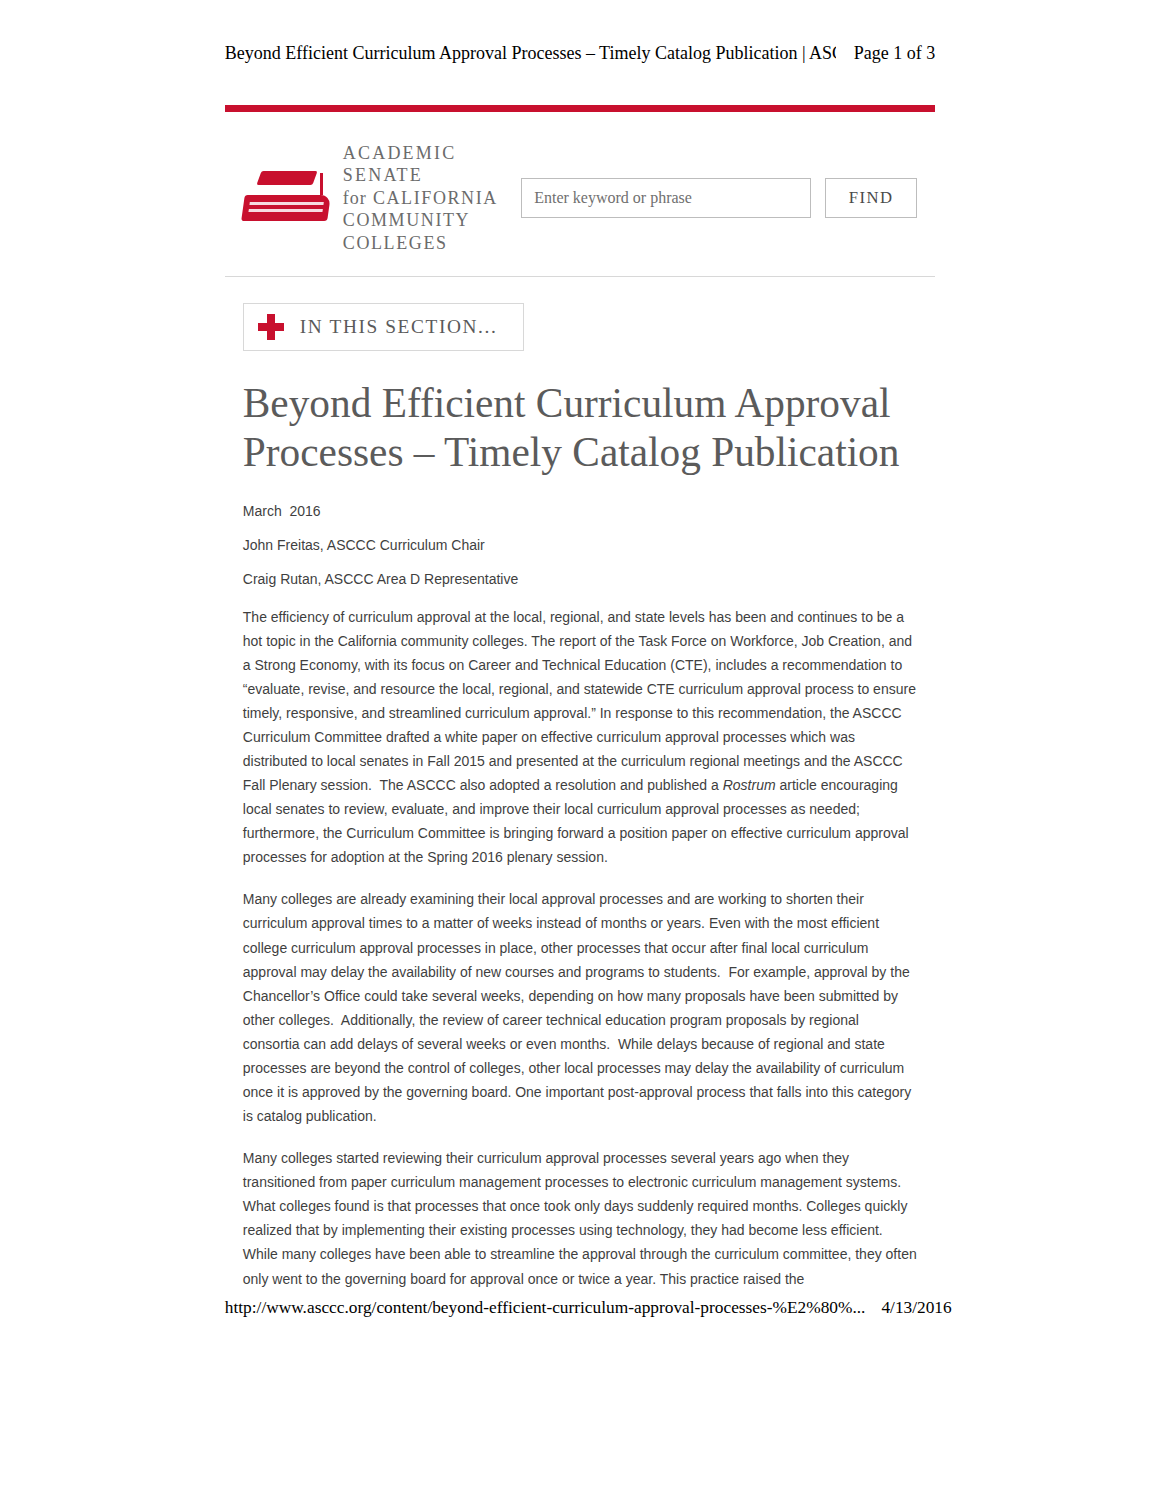Beyond Efficient Curriculum Approval Processes – Timely Catalog Publication | ASCCC
Page 1 of 3
Academic Senate
for California Community Colleges
FIND
In this section...
Beyond Efficient Curriculum Approval
Processes – Timely Catalog Publication
March 2016
John Freitas, ASCCC Curriculum Chair
Craig Rutan, ASCCC Area D Representative
The efficiency of curriculum approval at the local, regional, and state levels has been and continues to be a hot topic in the California community colleges. The report of the Task Force on Workforce, Job Creation, and a Strong Economy, with its focus on Career and Technical Education (CTE), includes a recommendation to “evaluate, revise, and resource the local, regional, and statewide CTE curriculum approval process to ensure timely, responsive, and streamlined curriculum approval.” In response to this recommendation, the ASCCC Curriculum Committee drafted a white paper on effective curriculum approval processes which was distributed to local senates in Fall 2015 and presented at the curriculum regional meetings and the ASCCC Fall Plenary session. The ASCCC also adopted a resolution and published a Rostrum article encouraging local senates to review, evaluate, and improve their local curriculum approval processes as needed; furthermore, the Curriculum Committee is bringing forward a position paper on effective curriculum approval processes for adoption at the Spring 2016 plenary session.
Many colleges are already examining their local approval processes and are working to shorten their curriculum approval times to a matter of weeks instead of months or years. Even with the most efficient college curriculum approval processes in place, other processes that occur after final local curriculum approval may delay the availability of new courses and programs to students. For example, approval by the Chancellor’s Office could take several weeks, depending on how many proposals have been submitted by other colleges. Additionally, the review of career technical education program proposals by regional consortia can add delays of several weeks or even months. While delays because of regional and state processes are beyond the control of colleges, other local processes may delay the availability of curriculum once it is approved by the governing board. One important post-approval process that falls into this category is catalog publication.
Many colleges started reviewing their curriculum approval processes several years ago when they transitioned from paper curriculum management processes to electronic curriculum management systems. What colleges found is that processes that once took only days suddenly required months. Colleges quickly realized that by implementing their existing processes using technology, they had become less efficient. While many colleges have been able to streamline the approval through the curriculum committee, they often only went to the governing board for approval once or twice a year. This practice raised the
http://www.asccc.org/content/beyond-efficient-curriculum-approval-processes-%E2%80%...
4/13/2016